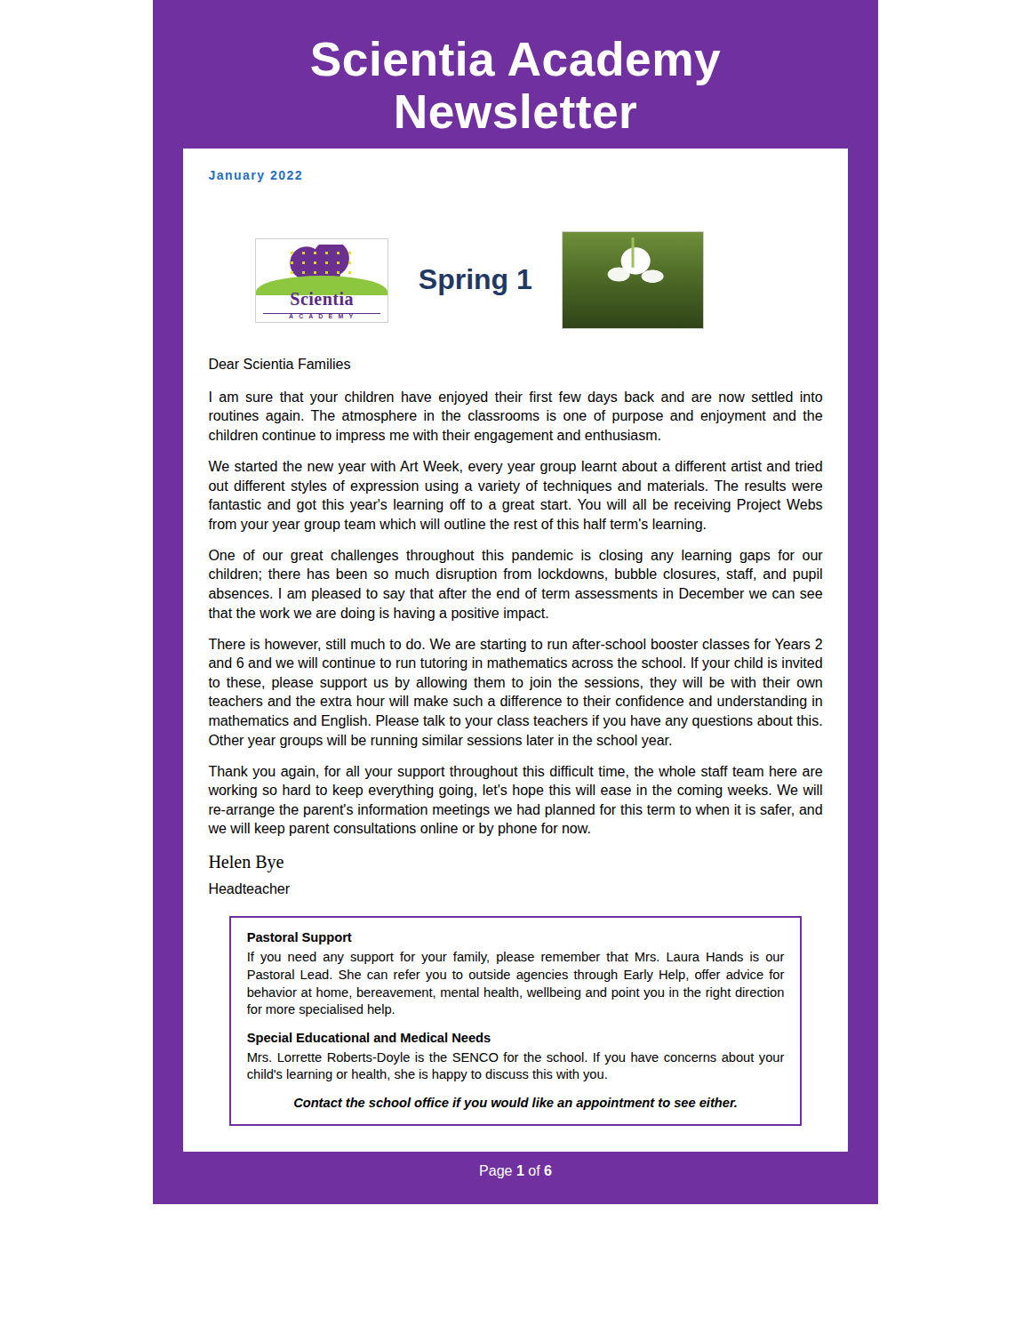Scientia Academy Newsletter
January 2022
Scientia
A C A D E M Y
Spring 1
Dear Scientia Families
I am sure that your children have enjoyed their first few days back and are now settled into routines again. The atmosphere in the classrooms is one of purpose and enjoyment and the children continue to impress me with their engagement and enthusiasm.
We started the new year with Art Week, every year group learnt about a different artist and tried out different styles of expression using a variety of techniques and materials. The results were fantastic and got this year's learning off to a great start. You will all be receiving Project Webs from your year group team which will outline the rest of this half term's learning.
One of our great challenges throughout this pandemic is closing any learning gaps for our children; there has been so much disruption from lockdowns, bubble closures, staff, and pupil absences. I am pleased to say that after the end of term assessments in December we can see that the work we are doing is having a positive impact.
There is however, still much to do. We are starting to run after-school booster classes for Years 2 and 6 and we will continue to run tutoring in mathematics across the school. If your child is invited to these, please support us by allowing them to join the sessions, they will be with their own teachers and the extra hour will make such a difference to their confidence and understanding in mathematics and English. Please talk to your class teachers if you have any questions about this. Other year groups will be running similar sessions later in the school year.
Thank you again, for all your support throughout this difficult time, the whole staff team here are working so hard to keep everything going, let's hope this will ease in the coming weeks. We will re-arrange the parent's information meetings we had planned for this term to when it is safer, and we will keep parent consultations online or by phone for now.
Helen Bye
Headteacher
Pastoral Support
If you need any support for your family, please remember that Mrs. Laura Hands is our Pastoral Lead. She can refer you to outside agencies through Early Help, offer advice for behavior at home, bereavement, mental health, wellbeing and point you in the right direction for more specialised help.
Special Educational and Medical Needs
Mrs. Lorrette Roberts-Doyle is the SENCO for the school. If you have concerns about your child's learning or health, she is happy to discuss this with you.
Contact the school office if you would like an appointment to see either.
Page 1 of 6